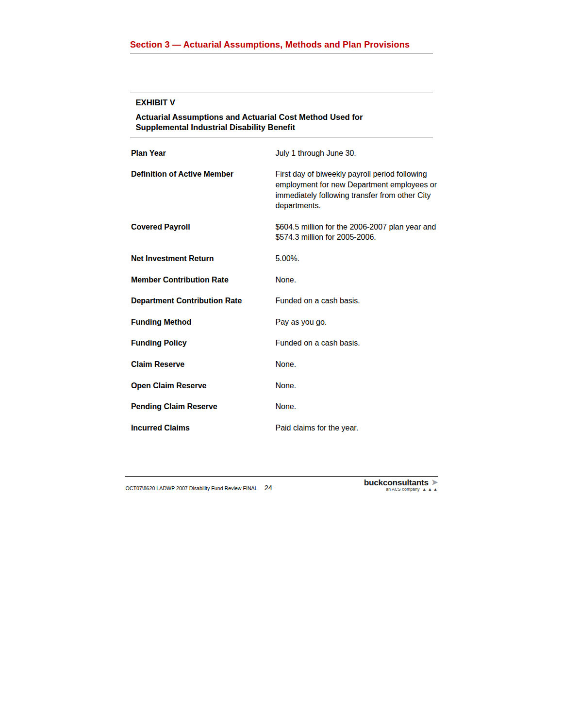Section 3 — Actuarial Assumptions, Methods and Plan Provisions
EXHIBIT V
Actuarial Assumptions and Actuarial Cost Method Used for
Supplemental Industrial Disability Benefit
| Plan Year | July 1 through June 30. |
| Definition of Active Member | First day of biweekly payroll period following employment for new Department employees or immediately following transfer from other City departments. |
| Covered Payroll | $604.5 million for the 2006-2007 plan year and $574.3 million for 2005-2006. |
| Net Investment Return | 5.00%. |
| Member Contribution Rate | None. |
| Department Contribution Rate | Funded on a cash basis. |
| Funding Method | Pay as you go. |
| Funding Policy | Funded on a cash basis. |
| Claim Reserve | None. |
| Open Claim Reserve | None. |
| Pending Claim Reserve | None. |
| Incurred Claims | Paid claims for the year. |
OCT07\8620 LADWP 2007 Disability Fund Review FINAL 24
buck consultants➤
an ACS company ▲ ▲ ▲